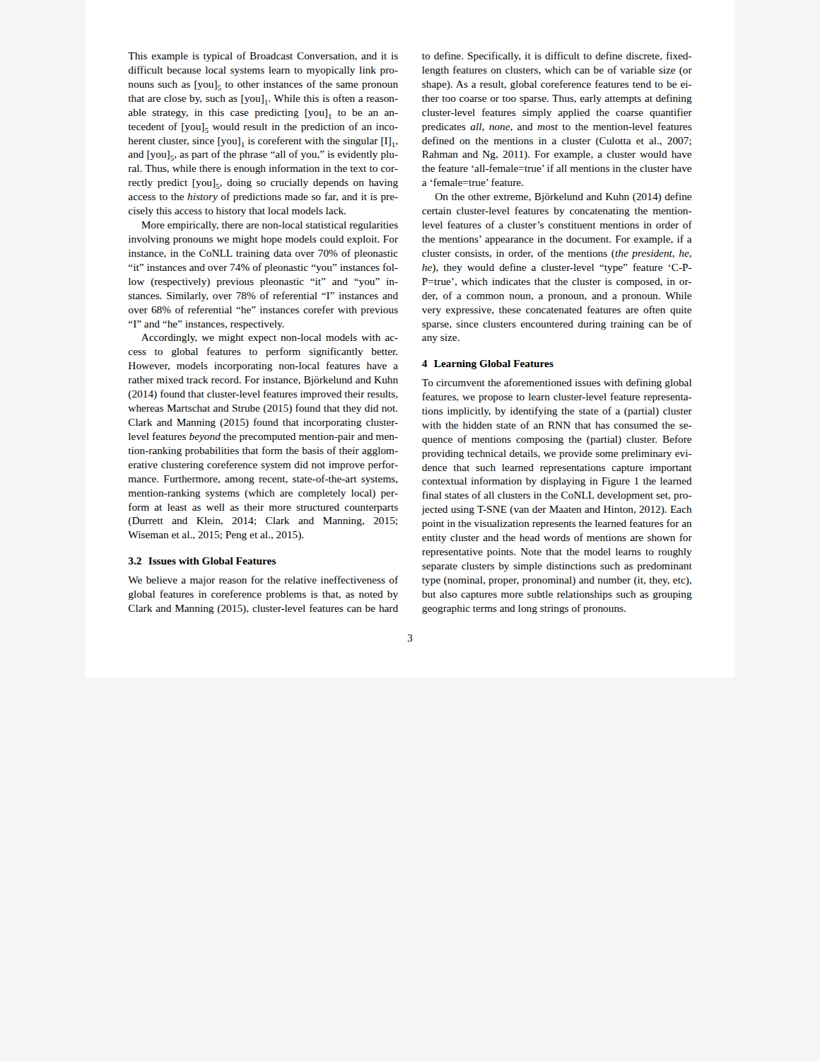This example is typical of Broadcast Conversation, and it is difficult because local systems learn to myopically link pronouns such as [you]5 to other instances of the same pronoun that are close by, such as [you]1. While this is often a reasonable strategy, in this case predicting [you]1 to be an antecedent of [you]5 would result in the prediction of an incoherent cluster, since [you]1 is coreferent with the singular [I]1, and [you]5, as part of the phrase “all of you,” is evidently plural. Thus, while there is enough information in the text to correctly predict [you]5, doing so crucially depends on having access to the history of predictions made so far, and it is precisely this access to history that local models lack.
More empirically, there are non-local statistical regularities involving pronouns we might hope models could exploit. For instance, in the CoNLL training data over 70% of pleonastic “it” instances and over 74% of pleonastic “you” instances follow (respectively) previous pleonastic “it” and “you” instances. Similarly, over 78% of referential “I” instances and over 68% of referential “he” instances corefer with previous “I” and “he” instances, respectively.
Accordingly, we might expect non-local models with access to global features to perform significantly better. However, models incorporating non-local features have a rather mixed track record. For instance, Björkelund and Kuhn (2014) found that cluster-level features improved their results, whereas Martschat and Strube (2015) found that they did not. Clark and Manning (2015) found that incorporating cluster-level features beyond the precomputed mention-pair and mention-ranking probabilities that form the basis of their agglomerative clustering coreference system did not improve performance. Furthermore, among recent, state-of-the-art systems, mention-ranking systems (which are completely local) perform at least as well as their more structured counterparts (Durrett and Klein, 2014; Clark and Manning, 2015; Wiseman et al., 2015; Peng et al., 2015).
3.2 Issues with Global Features
We believe a major reason for the relative ineffectiveness of global features in coreference problems is that, as noted by Clark and Manning (2015), cluster-level features can be hard to define. Specifically, it is difficult to define discrete, fixed-length features on clusters, which can be of variable size (or shape). As a result, global coreference features tend to be either too coarse or too sparse. Thus, early attempts at defining cluster-level features simply applied the coarse quantifier predicates all, none, and most to the mention-level features defined on the mentions in a cluster (Culotta et al., 2007; Rahman and Ng, 2011). For example, a cluster would have the feature ‘all-female=true’ if all mentions in the cluster have a ‘female=true’ feature.
On the other extreme, Björkelund and Kuhn (2014) define certain cluster-level features by concatenating the mention-level features of a cluster’s constituent mentions in order of the mentions’ appearance in the document. For example, if a cluster consists, in order, of the mentions (the president, he, he), they would define a cluster-level “type” feature ‘C-P-P=true’, which indicates that the cluster is composed, in order, of a common noun, a pronoun, and a pronoun. While very expressive, these concatenated features are often quite sparse, since clusters encountered during training can be of any size.
4 Learning Global Features
To circumvent the aforementioned issues with defining global features, we propose to learn cluster-level feature representations implicitly, by identifying the state of a (partial) cluster with the hidden state of an RNN that has consumed the sequence of mentions composing the (partial) cluster. Before providing technical details, we provide some preliminary evidence that such learned representations capture important contextual information by displaying in Figure 1 the learned final states of all clusters in the CoNLL development set, projected using T-SNE (van der Maaten and Hinton, 2012). Each point in the visualization represents the learned features for an entity cluster and the head words of mentions are shown for representative points. Note that the model learns to roughly separate clusters by simple distinctions such as predominant type (nominal, proper, pronominal) and number (it, they, etc), but also captures more subtle relationships such as grouping geographic terms and long strings of pronouns.
3